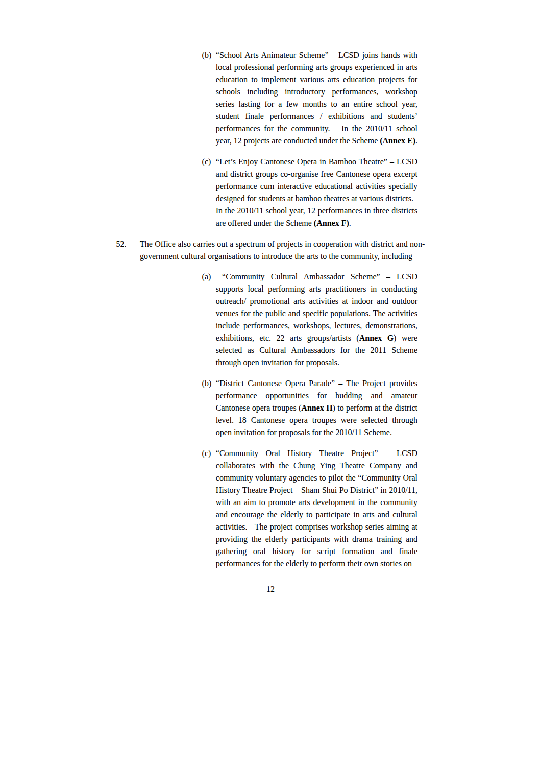(b)
“School Arts Animateur Scheme” – LCSD joins hands with local professional performing arts groups experienced in arts education to implement various arts education projects for schools including introductory performances, workshop series lasting for a few months to an entire school year, student finale performances / exhibitions and students’ performances for the community. In the 2010/11 school year, 12 projects are conducted under the Scheme (Annex E).
(c)
“Let’s Enjoy Cantonese Opera in Bamboo Theatre” – LCSD and district groups co-organise free Cantonese opera excerpt performance cum interactive educational activities specially designed for students at bamboo theatres at various districts. In the 2010/11 school year, 12 performances in three districts are offered under the Scheme (Annex F).
52.
The Office also carries out a spectrum of projects in cooperation with district and non-government cultural organisations to introduce the arts to the community, including –
(a)
“Community Cultural Ambassador Scheme” – LCSD supports local performing arts practitioners in conducting outreach/ promotional arts activities at indoor and outdoor venues for the public and specific populations. The activities include performances, workshops, lectures, demonstrations, exhibitions, etc. 22 arts groups/artists (Annex G) were selected as Cultural Ambassadors for the 2011 Scheme through open invitation for proposals.
(b)
“District Cantonese Opera Parade” – The Project provides performance opportunities for budding and amateur Cantonese opera troupes (Annex H) to perform at the district level. 18 Cantonese opera troupes were selected through open invitation for proposals for the 2010/11 Scheme.
(c)
“Community Oral History Theatre Project” – LCSD collaborates with the Chung Ying Theatre Company and community voluntary agencies to pilot the “Community Oral History Theatre Project – Sham Shui Po District” in 2010/11, with an aim to promote arts development in the community and encourage the elderly to participate in arts and cultural activities. The project comprises workshop series aiming at providing the elderly participants with drama training and gathering oral history for script formation and finale performances for the elderly to perform their own stories on
12